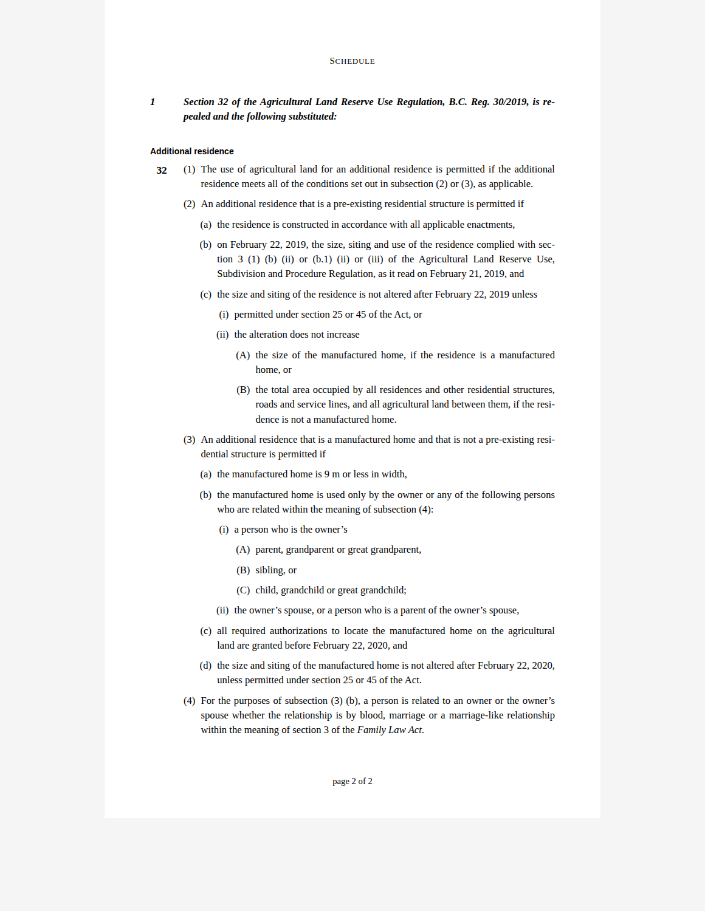Schedule
1
Section 32 of the Agricultural Land Reserve Use Regulation, B.C. Reg. 30/2019, is repealed and the following substituted:
Additional residence
32
(1)
The use of agricultural land for an additional residence is permitted if the additional residence meets all of the conditions set out in subsection (2) or (3), as applicable.
(2)
An additional residence that is a pre-existing residential structure is permitted if
(a)
the residence is constructed in accordance with all applicable enactments,
(b)
on February 22, 2019, the size, siting and use of the residence complied with section 3 (1) (b) (ii) or (b.1) (ii) or (iii) of the Agricultural Land Reserve Use, Subdivision and Procedure Regulation, as it read on February 21, 2019, and
(c)
the size and siting of the residence is not altered after February 22, 2019 unless
(i)
permitted under section 25 or 45 of the Act, or
(ii)
the alteration does not increase
(A)
the size of the manufactured home, if the residence is a manufactured home, or
(B)
the total area occupied by all residences and other residential structures, roads and service lines, and all agricultural land between them, if the residence is not a manufactured home.
(3)
An additional residence that is a manufactured home and that is not a pre-existing residential structure is permitted if
(a)
the manufactured home is 9 m or less in width,
(b)
the manufactured home is used only by the owner or any of the following persons who are related within the meaning of subsection (4):
(i)
a person who is the owner’s
(A)
parent, grandparent or great grandparent,
(B)
sibling, or
(C)
child, grandchild or great grandchild;
(ii)
the owner’s spouse, or a person who is a parent of the owner’s spouse,
(c)
all required authorizations to locate the manufactured home on the agricultural land are granted before February 22, 2020, and
(d)
the size and siting of the manufactured home is not altered after February 22, 2020, unless permitted under section 25 or 45 of the Act.
(4)
For the purposes of subsection (3) (b), a person is related to an owner or the owner’s spouse whether the relationship is by blood, marriage or a marriage-like relationship within the meaning of section 3 of the Family Law Act.
page 2 of 2